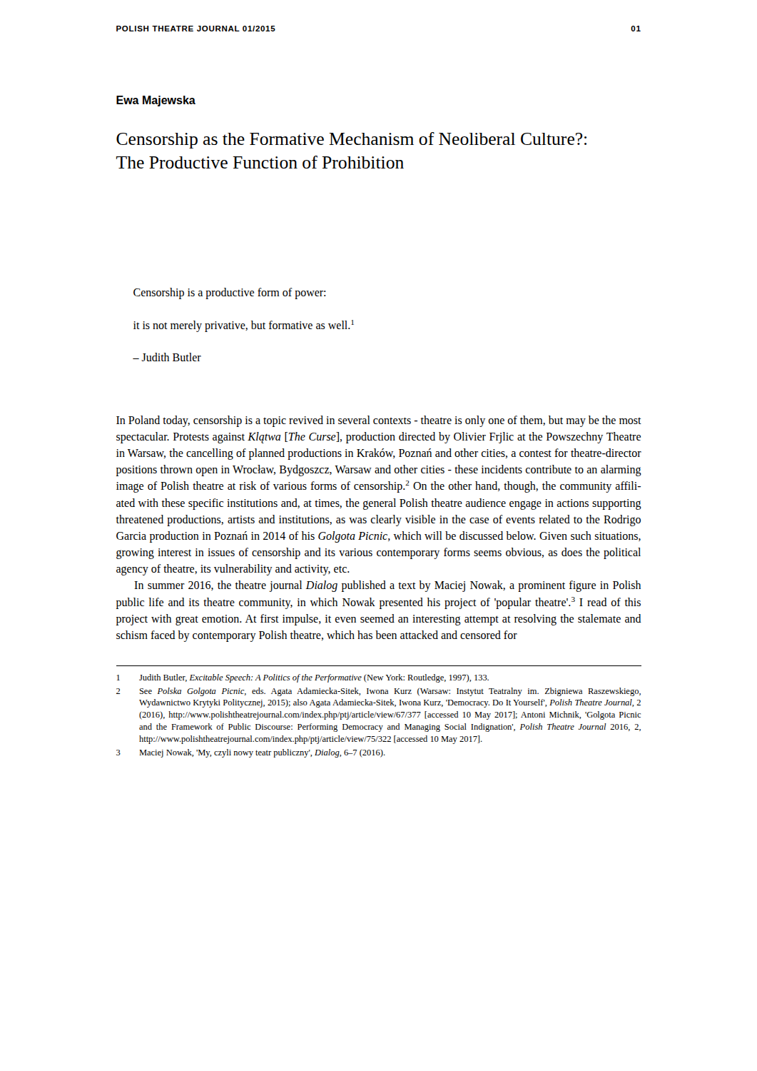Polish Theatre Journal 01/2015 01
Ewa Majewska
Censorship as the Formative Mechanism of Neoliberal Culture?:
The Productive Function of Prohibition
Censorship is a productive form of power:
it is not merely privative, but formative as well.1
– Judith Butler
In Poland today, censorship is a topic revived in several contexts - theatre is only one of them, but may be the most spectacular. Protests against Klątwa [The Curse], production directed by Olivier Frjlic at the Powszechny Theatre in Warsaw, the cancelling of planned productions in Kraków, Poznań and other cities, a contest for theatre-director positions thrown open in Wrocław, Bydgoszcz, Warsaw and other cities - these incidents contribute to an alarming image of Polish theatre at risk of various forms of censorship.2 On the other hand, though, the community affiliated with these specific institutions and, at times, the general Polish theatre audience engage in actions supporting threatened productions, artists and institutions, as was clearly visible in the case of events related to the Rodrigo Garcia production in Poznań in 2014 of his Golgota Picnic, which will be discussed below. Given such situations, growing interest in issues of censorship and its various contemporary forms seems obvious, as does the political agency of theatre, its vulnerability and activity, etc.
In summer 2016, the theatre journal Dialog published a text by Maciej Nowak, a prominent figure in Polish public life and its theatre community, in which Nowak presented his project of 'popular theatre'.3 I read of this project with great emotion. At first impulse, it even seemed an interesting attempt at resolving the stalemate and schism faced by contemporary Polish theatre, which has been attacked and censored for
Judith Butler, Excitable Speech: A Politics of the Performative (New York: Routledge, 1997), 133.
See Polska Golgota Picnic, eds. Agata Adamiecka-Sitek, Iwona Kurz (Warsaw: Instytut Teatralny im. Zbigniewa Raszewskiego, Wydawnictwo Krytyki Politycznej, 2015); also Agata Adamiecka-Sitek, Iwona Kurz, 'Democracy. Do It Yourself', Polish Theatre Journal, 2 (2016), http://www.polishtheatrejournal.com/index.php/ptj/article/view/67/377 [accessed 10 May 2017]; Antoni Michnik, 'Golgota Picnic and the Framework of Public Discourse: Performing Democracy and Managing Social Indignation', Polish Theatre Journal 2016, 2, http://www.polishtheatrejournal.com/index.php/ptj/article/view/75/322 [accessed 10 May 2017].
Maciej Nowak, 'My, czyli nowy teatr publiczny', Dialog, 6–7 (2016).